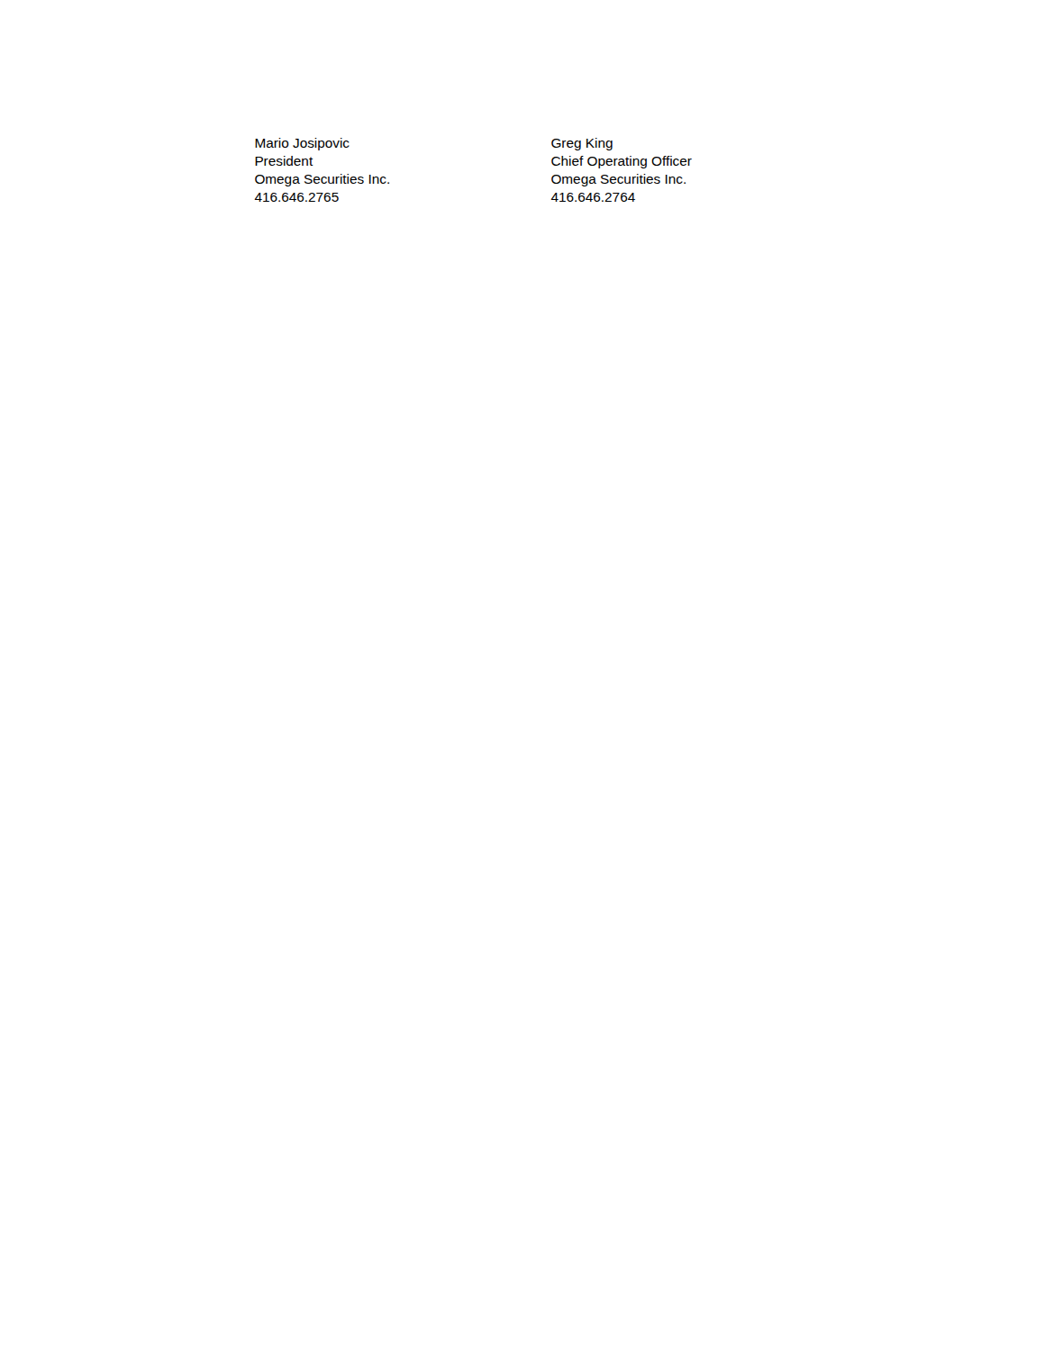| Mario Josipovic President Omega Securities Inc. 416.646.2765 | Greg King Chief Operating Officer Omega Securities Inc. 416.646.2764 |